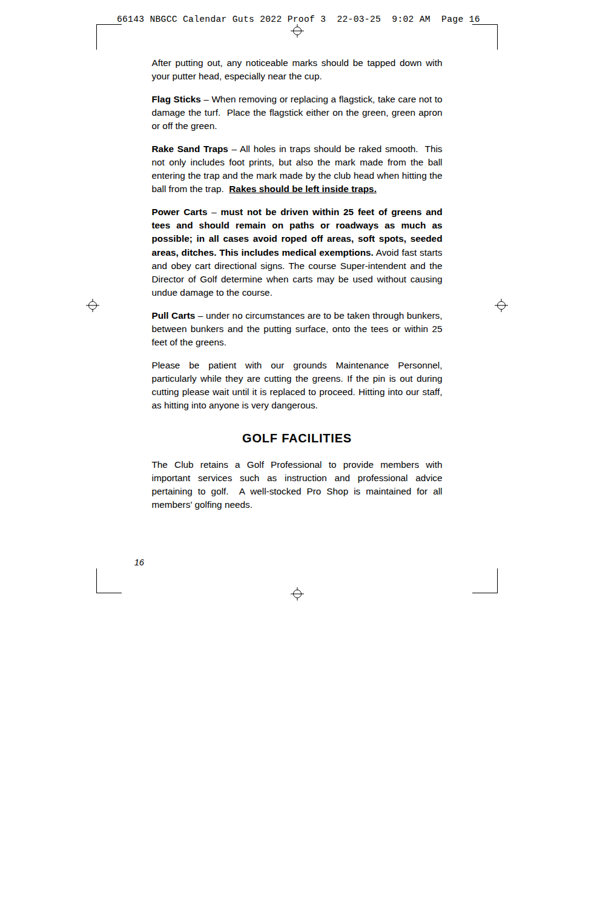66143 NBGCC Calendar Guts 2022 Proof 3 22-03-25 9:02 AM Page 16
After putting out, any noticeable marks should be tapped down with your putter head, especially near the cup.
Flag Sticks – When removing or replacing a flagstick, take care not to damage the turf. Place the flagstick either on the green, green apron or off the green.
Rake Sand Traps – All holes in traps should be raked smooth. This not only includes foot prints, but also the mark made from the ball entering the trap and the mark made by the club head when hitting the ball from the trap. Rakes should be left inside traps.
Power Carts – must not be driven within 25 feet of greens and tees and should remain on paths or roadways as much as possible; in all cases avoid roped off areas, soft spots, seeded areas, ditches. This includes medical exemptions. Avoid fast starts and obey cart directional signs. The course Super-intendent and the Director of Golf determine when carts may be used without causing undue damage to the course.
Pull Carts – under no circumstances are to be taken through bunkers, between bunkers and the putting surface, onto the tees or within 25 feet of the greens.
Please be patient with our grounds Maintenance Personnel, particularly while they are cutting the greens. If the pin is out during cutting please wait until it is replaced to proceed. Hitting into our staff, as hitting into anyone is very dangerous.
GOLF FACILITIES
The Club retains a Golf Professional to provide members with important services such as instruction and professional advice pertaining to golf. A well-stocked Pro Shop is maintained for all members’ golfing needs.
16